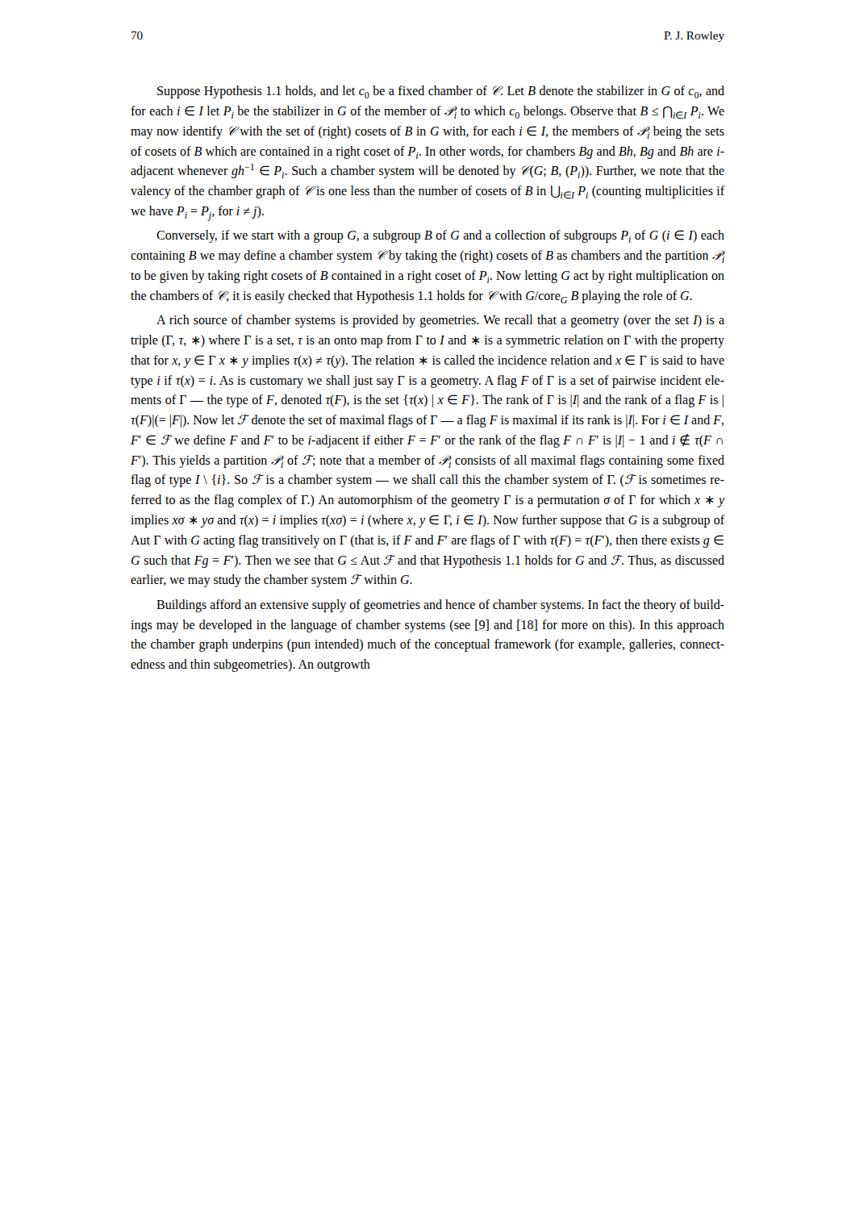70 P. J. Rowley
Suppose Hypothesis 1.1 holds, and let c0 be a fixed chamber of 𝒞. Let B denote the stabilizer in G of c0, and for each i ∈ I let Pi be the stabilizer in G of the member of 𝒫i to which c0 belongs. Observe that B ≤ ⋂i∈I Pi. We may now identify 𝒞 with the set of (right) cosets of B in G with, for each i ∈ I, the members of 𝒫i being the sets of cosets of B which are contained in a right coset of Pi. In other words, for chambers Bg and Bh, Bg and Bh are i-adjacent whenever gh−1 ∈ Pi. Such a chamber system will be denoted by 𝒞(G; B, (Pi)). Further, we note that the valency of the chamber graph of 𝒞 is one less than the number of cosets of B in ⋃i∈I Pi (counting multiplicities if we have Pi = Pj, for i ≠ j).
Conversely, if we start with a group G, a subgroup B of G and a collection of subgroups Pi of G (i ∈ I) each containing B we may define a chamber system 𝒞 by taking the (right) cosets of B as chambers and the partition 𝒫i to be given by taking right cosets of B contained in a right coset of Pi. Now letting G act by right multiplication on the chambers of 𝒞, it is easily checked that Hypothesis 1.1 holds for 𝒞 with G/coreG B playing the role of G.
A rich source of chamber systems is provided by geometries. We recall that a geometry (over the set I) is a triple (Γ, τ, ∗) where Γ is a set, τ is an onto map from Γ to I and ∗ is a symmetric relation on Γ with the property that for x, y ∈ Γ x ∗ y implies τ(x) ≠ τ(y). The relation ∗ is called the incidence relation and x ∈ Γ is said to have type i if τ(x) = i. As is customary we shall just say Γ is a geometry. A flag F of Γ is a set of pairwise incident elements of Γ — the type of F, denoted τ(F), is the set {τ(x) | x ∈ F}. The rank of Γ is |I| and the rank of a flag F is |τ(F)|(= |F|). Now let ℱ denote the set of maximal flags of Γ — a flag F is maximal if its rank is |I|. For i ∈ I and F, F′ ∈ ℱ we define F and F′ to be i-adjacent if either F = F′ or the rank of the flag F ∩ F′ is |I| − 1 and i ∉ τ(F ∩ F′). This yields a partition 𝒫i of ℱ; note that a member of 𝒫i consists of all maximal flags containing some fixed flag of type I \ {i}. So ℱ is a chamber system — we shall call this the chamber system of Γ. (ℱ is sometimes referred to as the flag complex of Γ.) An automorphism of the geometry Γ is a permutation σ of Γ for which x ∗ y implies xσ ∗ yσ and τ(x) = i implies τ(xσ) = i (where x, y ∈ Γ, i ∈ I). Now further suppose that G is a subgroup of Aut Γ with G acting flag transitively on Γ (that is, if F and F′ are flags of Γ with τ(F) = τ(F′), then there exists g ∈ G such that Fg = F′). Then we see that G ≤ Aut ℱ and that Hypothesis 1.1 holds for G and ℱ. Thus, as discussed earlier, we may study the chamber system ℱ within G.
Buildings afford an extensive supply of geometries and hence of chamber systems. In fact the theory of buildings may be developed in the language of chamber systems (see [9] and [18] for more on this). In this approach the chamber graph underpins (pun intended) much of the conceptual framework (for example, galleries, connectedness and thin subgeometries). An outgrowth